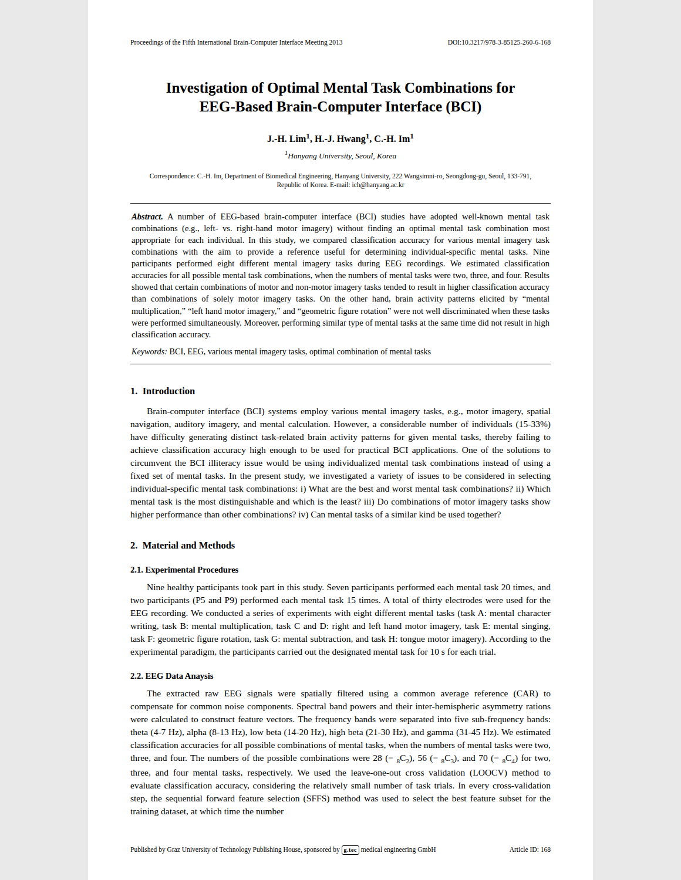Proceedings of the Fifth International Brain-Computer Interface Meeting 2013
DOI:10.3217/978-3-85125-260-6-168
Investigation of Optimal Mental Task Combinations for
EEG-Based Brain-Computer Interface (BCI)
J.-H. Lim1, H.-J. Hwang1, C.-H. Im1
1Hanyang University, Seoul, Korea
Correspondence: C.-H. Im, Department of Biomedical Engineering, Hanyang University, 222 Wangsimni-ro, Seongdong-gu, Seoul, 133-791,
Republic of Korea. E-mail: ich@hanyang.ac.kr
Abstract. A number of EEG-based brain-computer interface (BCI) studies have adopted well-known mental task combinations (e.g., left- vs. right-hand motor imagery) without finding an optimal mental task combination most appropriate for each individual. In this study, we compared classification accuracy for various mental imagery task combinations with the aim to provide a reference useful for determining individual-specific mental tasks. Nine participants performed eight different mental imagery tasks during EEG recordings. We estimated classification accuracies for all possible mental task combinations, when the numbers of mental tasks were two, three, and four. Results showed that certain combinations of motor and non-motor imagery tasks tended to result in higher classification accuracy than combinations of solely motor imagery tasks. On the other hand, brain activity patterns elicited by “mental multiplication,” “left hand motor imagery,” and “geometric figure rotation” were not well discriminated when these tasks were performed simultaneously. Moreover, performing similar type of mental tasks at the same time did not result in high classification accuracy.
Keywords: BCI, EEG, various mental imagery tasks, optimal combination of mental tasks
1. Introduction
Brain-computer interface (BCI) systems employ various mental imagery tasks, e.g., motor imagery, spatial navigation, auditory imagery, and mental calculation. However, a considerable number of individuals (15-33%) have difficulty generating distinct task-related brain activity patterns for given mental tasks, thereby failing to achieve classification accuracy high enough to be used for practical BCI applications. One of the solutions to circumvent the BCI illiteracy issue would be using individualized mental task combinations instead of using a fixed set of mental tasks. In the present study, we investigated a variety of issues to be considered in selecting individual-specific mental task combinations: i) What are the best and worst mental task combinations? ii) Which mental task is the most distinguishable and which is the least? iii) Do combinations of motor imagery tasks show higher performance than other combinations? iv) Can mental tasks of a similar kind be used together?
2. Material and Methods
2.1. Experimental Procedures
Nine healthy participants took part in this study. Seven participants performed each mental task 20 times, and two participants (P5 and P9) performed each mental task 15 times. A total of thirty electrodes were used for the EEG recording. We conducted a series of experiments with eight different mental tasks (task A: mental character writing, task B: mental multiplication, task C and D: right and left hand motor imagery, task E: mental singing, task F: geometric figure rotation, task G: mental subtraction, and task H: tongue motor imagery). According to the experimental paradigm, the participants carried out the designated mental task for 10 s for each trial.
2.2. EEG Data Anaysis
The extracted raw EEG signals were spatially filtered using a common average reference (CAR) to compensate for common noise components. Spectral band powers and their inter-hemispheric asymmetry rations were calculated to construct feature vectors. The frequency bands were separated into five sub-frequency bands: theta (4-7 Hz), alpha (8-13 Hz), low beta (14-20 Hz), high beta (21-30 Hz), and gamma (31-45 Hz). We estimated classification accuracies for all possible combinations of mental tasks, when the numbers of mental tasks were two, three, and four. The numbers of the possible combinations were 28 (= 8C2), 56 (= 8C3), and 70 (= 8C4) for two, three, and four mental tasks, respectively. We used the leave-one-out cross validation (LOOCV) method to evaluate classification accuracy, considering the relatively small number of task trials. In every cross-validation step, the sequential forward feature selection (SFFS) method was used to select the best feature subset for the training dataset, at which time the number
Published by Graz University of Technology Publishing House, sponsored by g.tec medical engineering GmbH
Article ID: 168